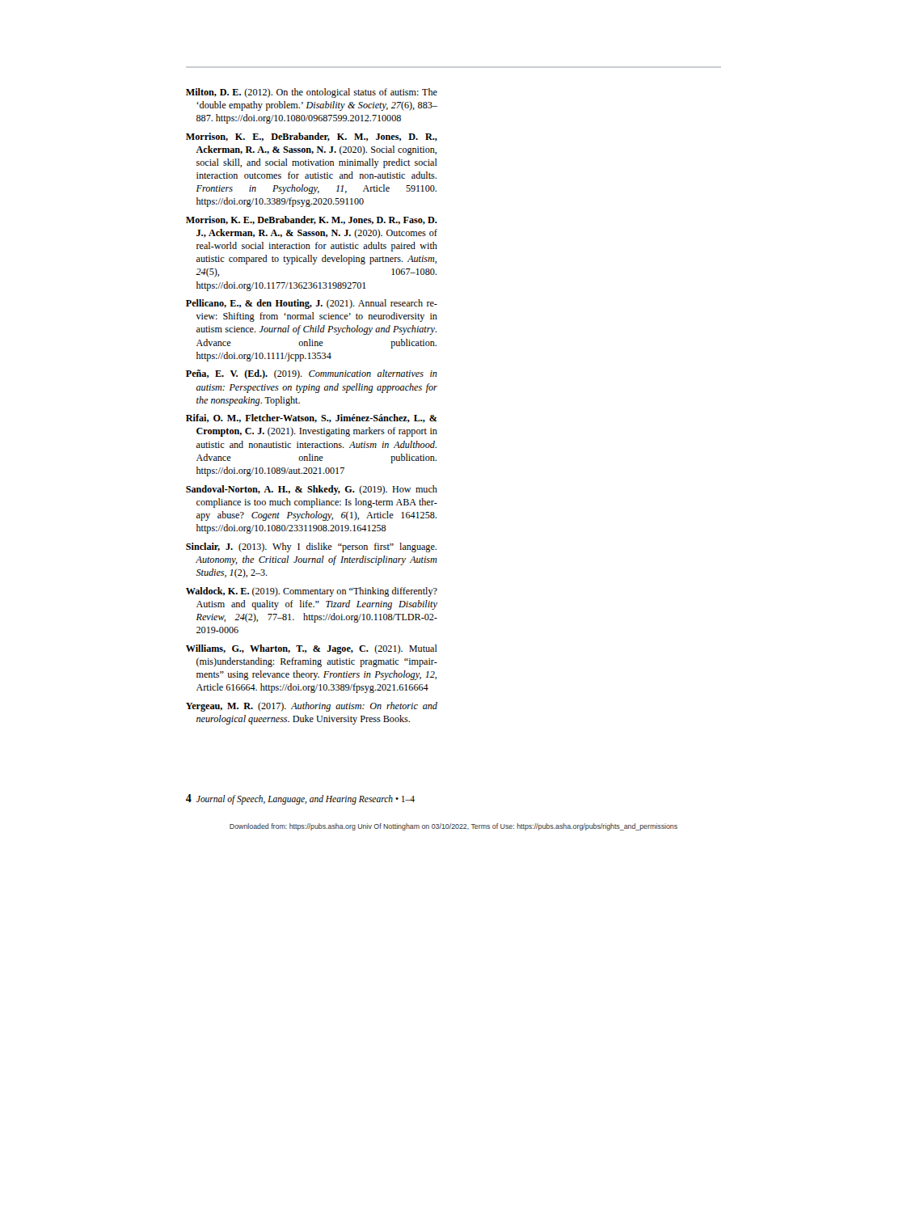Milton, D. E. (2012). On the ontological status of autism: The ‘double empathy problem.’ Disability & Society, 27(6), 883–887. https://doi.org/10.1080/09687599.2012.710008
Morrison, K. E., DeBrabander, K. M., Jones, D. R., Ackerman, R. A., & Sasson, N. J. (2020). Social cognition, social skill, and social motivation minimally predict social interaction outcomes for autistic and non-autistic adults. Frontiers in Psychology, 11, Article 591100. https://doi.org/10.3389/fpsyg.2020.591100
Morrison, K. E., DeBrabander, K. M., Jones, D. R., Faso, D. J., Ackerman, R. A., & Sasson, N. J. (2020). Outcomes of real-world social interaction for autistic adults paired with autistic compared to typically developing partners. Autism, 24(5), 1067–1080. https://doi.org/10.1177/1362361319892701
Pellicano, E., & den Houting, J. (2021). Annual research review: Shifting from ‘normal science’ to neurodiversity in autism science. Journal of Child Psychology and Psychiatry. Advance online publication. https://doi.org/10.1111/jcpp.13534
Peña, E. V. (Ed.). (2019). Communication alternatives in autism: Perspectives on typing and spelling approaches for the nonspeaking. Toplight.
Rifai, O. M., Fletcher-Watson, S., Jiménez-Sánchez, L., & Crompton, C. J. (2021). Investigating markers of rapport in autistic and nonautistic interactions. Autism in Adulthood. Advance online publication. https://doi.org/10.1089/aut.2021.0017
Sandoval-Norton, A. H., & Shkedy, G. (2019). How much compliance is too much compliance: Is long-term ABA therapy abuse? Cogent Psychology, 6(1), Article 1641258. https://doi.org/10.1080/23311908.2019.1641258
Sinclair, J. (2013). Why I dislike “person first” language. Autonomy, the Critical Journal of Interdisciplinary Autism Studies, 1(2), 2–3.
Waldock, K. E. (2019). Commentary on “Thinking differently? Autism and quality of life.” Tizard Learning Disability Review, 24(2), 77–81. https://doi.org/10.1108/TLDR-02-2019-0006
Williams, G., Wharton, T., & Jagoe, C. (2021). Mutual (mis)understanding: Reframing autistic pragmatic “impairments” using relevance theory. Frontiers in Psychology, 12, Article 616664. https://doi.org/10.3389/fpsyg.2021.616664
Yergeau, M. R. (2017). Authoring autism: On rhetoric and neurological queerness. Duke University Press Books.
4 Journal of Speech, Language, and Hearing Research • 1–4
Downloaded from: https://pubs.asha.org Univ Of Nottingham on 03/10/2022, Terms of Use: https://pubs.asha.org/pubs/rights_and_permissions